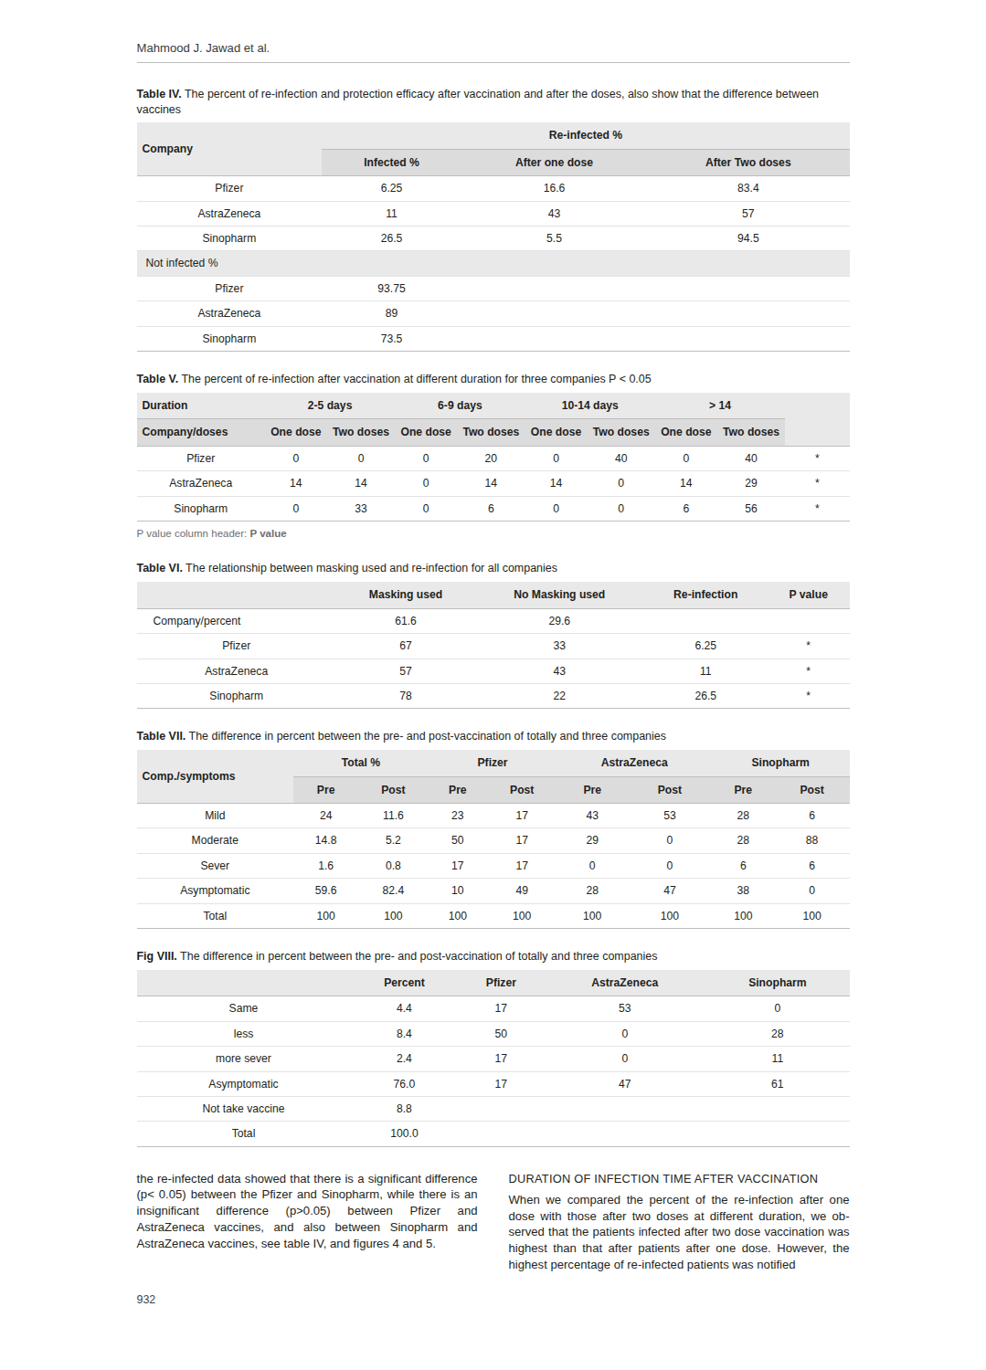Mahmood J. Jawad et al.
Table IV. The percent of re-infection and protection efficacy after vaccination and after the doses, also show that the difference between vaccines
| Company | Re-infected % |
| --- | --- |
| Infected % | After one dose | After Two doses |
| Pfizer | 6.25 | 16.6 | 83.4 |
| AstraZeneca | 11 | 43 | 57 |
| Sinopharm | 26.5 | 5.5 | 94.5 |
| Not infected % |
| Pfizer | 93.75 | | |
| AstraZeneca | 89 | | |
| Sinopharm | 73.5 | | |
Table V. The percent of re-infection after vaccination at different duration for three companies P < 0.05
| Duration | 2-5 days | 6-9 days | 10-14 days | > 14 | |
| --- | --- | --- | --- | --- | --- |
| Company/doses | One dose | Two doses | One dose | Two doses | One dose | Two doses | One dose | Two doses |
| Pfizer | 0 | 0 | 0 | 20 | 0 | 40 | 0 | 40 | * |
| AstraZeneca | 14 | 14 | 0 | 14 | 14 | 0 | 14 | 29 | * |
| Sinopharm | 0 | 33 | 0 | 6 | 0 | 0 | 6 | 56 | * |
P value column header: P value
Table VI. The relationship between masking used and re-infection for all companies
| | Masking used | No Masking used | Re-infection | P value |
| --- | --- | --- | --- | --- |
| Company/percent | 61.6 | 29.6 | | |
| Pfizer | 67 | 33 | 6.25 | * |
| AstraZeneca | 57 | 43 | 11 | * |
| Sinopharm | 78 | 22 | 26.5 | * |
Table VII. The difference in percent between the pre- and post-vaccination of totally and three companies
| Comp./symptoms | Total % | Pfizer | AstraZeneca | Sinopharm |
| --- | --- | --- | --- | --- |
| Pre | Post | Pre | Post | Pre | Post | Pre | Post |
| Mild | 24 | 11.6 | 23 | 17 | 43 | 53 | 28 | 6 |
| Moderate | 14.8 | 5.2 | 50 | 17 | 29 | 0 | 28 | 88 |
| Sever | 1.6 | 0.8 | 17 | 17 | 0 | 0 | 6 | 6 |
| Asymptomatic | 59.6 | 82.4 | 10 | 49 | 28 | 47 | 38 | 0 |
| Total | 100 | 100 | 100 | 100 | 100 | 100 | 100 | 100 |
Fig VIII. The difference in percent between the pre- and post-vaccination of totally and three companies
| | Percent | Pfizer | AstraZeneca | Sinopharm |
| --- | --- | --- | --- | --- |
| Same | 4.4 | 17 | 53 | 0 |
| less | 8.4 | 50 | 0 | 28 |
| more sever | 2.4 | 17 | 0 | 11 |
| Asymptomatic | 76.0 | 17 | 47 | 61 |
| Not take vaccine | 8.8 | | | |
| Total | 100.0 | | | |
the re-infected data showed that there is a significant difference (p< 0.05) between the Pfizer and Sinopharm, while there is an insignificant difference (p>0.05) between Pfizer and AstraZeneca vaccines, and also between Sinopharm and AstraZeneca vaccines, see table IV, and figures 4 and 5.
Duration of infection time after vaccination
When we compared the percent of the re-infection after one dose with those after two doses at different duration, we observed that the patients infected after two dose vaccination was highest than that after patients after one dose. However, the highest percentage of re-infected patients was notified
932